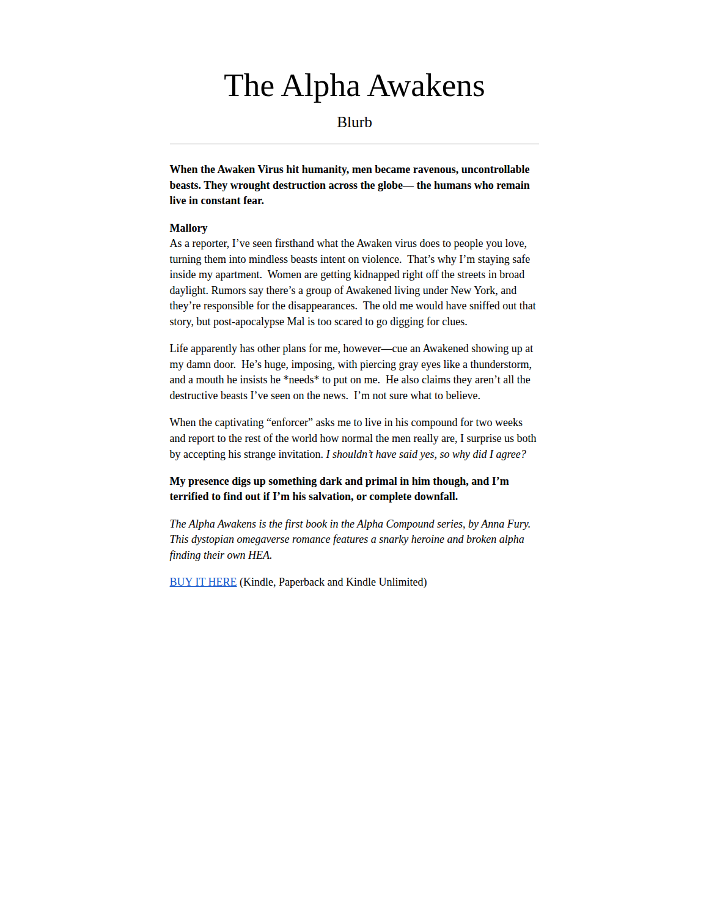The Alpha Awakens
Blurb
When the Awaken Virus hit humanity, men became ravenous, uncontrollable beasts. They wrought destruction across the globe— the humans who remain live in constant fear.
Mallory
As a reporter, I’ve seen firsthand what the Awaken virus does to people you love, turning them into mindless beasts intent on violence. That’s why I’m staying safe inside my apartment. Women are getting kidnapped right off the streets in broad daylight. Rumors say there’s a group of Awakened living under New York, and they’re responsible for the disappearances. The old me would have sniffed out that story, but post-apocalypse Mal is too scared to go digging for clues.
Life apparently has other plans for me, however—cue an Awakened showing up at my damn door. He’s huge, imposing, with piercing gray eyes like a thunderstorm, and a mouth he insists he *needs* to put on me. He also claims they aren’t all the destructive beasts I’ve seen on the news. I’m not sure what to believe.
When the captivating “enforcer” asks me to live in his compound for two weeks and report to the rest of the world how normal the men really are, I surprise us both by accepting his strange invitation. I shouldn’t have said yes, so why did I agree?
My presence digs up something dark and primal in him though, and I’m terrified to find out if I’m his salvation, or complete downfall.
The Alpha Awakens is the first book in the Alpha Compound series, by Anna Fury. This dystopian omegaverse romance features a snarky heroine and broken alpha finding their own HEA.
BUY IT HERE (Kindle, Paperback and Kindle Unlimited)